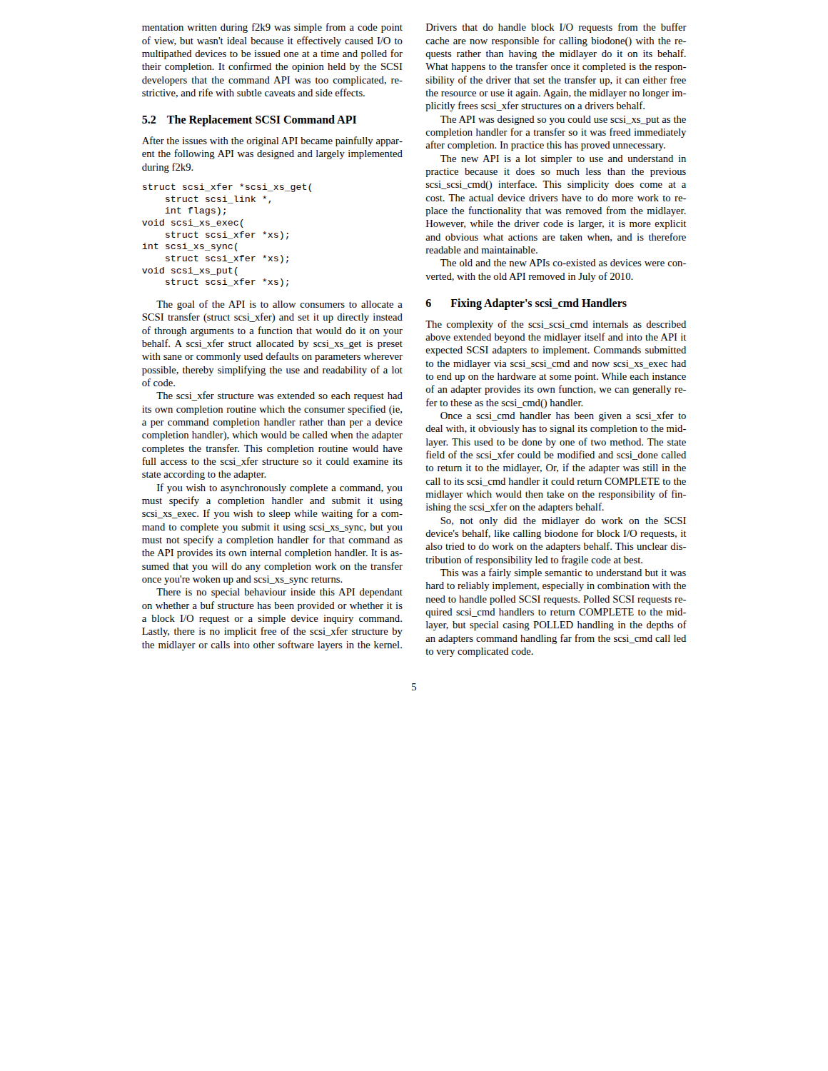mentation written during f2k9 was simple from a code point of view, but wasn't ideal because it effectively caused I/O to multipathed devices to be issued one at a time and polled for their completion. It confirmed the opinion held by the SCSI developers that the command API was too complicated, restrictive, and rife with subtle caveats and side effects.
5.2 The Replacement SCSI Command API
After the issues with the original API became painfully apparent the following API was designed and largely implemented during f2k9.
struct scsi_xfer *scsi_xs_get(
    struct scsi_link *,
    int flags);
void scsi_xs_exec(
    struct scsi_xfer *xs);
int scsi_xs_sync(
    struct scsi_xfer *xs);
void scsi_xs_put(
    struct scsi_xfer *xs);
The goal of the API is to allow consumers to allocate a SCSI transfer (struct scsi_xfer) and set it up directly instead of through arguments to a function that would do it on your behalf. A scsi_xfer struct allocated by scsi_xs_get is preset with sane or commonly used defaults on parameters wherever possible, thereby simplifying the use and readability of a lot of code.
The scsi_xfer structure was extended so each request had its own completion routine which the consumer specified (ie, a per command completion handler rather than per a device completion handler), which would be called when the adapter completes the transfer. This completion routine would have full access to the scsi_xfer structure so it could examine its state according to the adapter.
If you wish to asynchronously complete a command, you must specify a completion handler and submit it using scsi_xs_exec. If you wish to sleep while waiting for a command to complete you submit it using scsi_xs_sync, but you must not specify a completion handler for that command as the API provides its own internal completion handler. It is assumed that you will do any completion work on the transfer once you're woken up and scsi_xs_sync returns.
There is no special behaviour inside this API dependant on whether a buf structure has been provided or whether it is a block I/O request or a simple device inquiry command. Lastly, there is no implicit free of the scsi_xfer structure by the midlayer or calls into other software layers in the kernel. Drivers that do handle block I/O requests from the buffer cache are now responsible for calling biodone() with the requests rather than having the midlayer do it on its behalf. What happens to the transfer once it completed is the responsibility of the driver that set the transfer up, it can either free the resource or use it again. Again, the midlayer no longer implicitly frees scsi_xfer structures on a drivers behalf.
The API was designed so you could use scsi_xs_put as the completion handler for a transfer so it was freed immediately after completion. In practice this has proved unnecessary.
The new API is a lot simpler to use and understand in practice because it does so much less than the previous scsi_scsi_cmd() interface. This simplicity does come at a cost. The actual device drivers have to do more work to replace the functionality that was removed from the midlayer. However, while the driver code is larger, it is more explicit and obvious what actions are taken when, and is therefore readable and maintainable.
The old and the new APIs co-existed as devices were converted, with the old API removed in July of 2010.
6 Fixing Adapter's scsi_cmd Handlers
The complexity of the scsi_scsi_cmd internals as described above extended beyond the midlayer itself and into the API it expected SCSI adapters to implement. Commands submitted to the midlayer via scsi_scsi_cmd and now scsi_xs_exec had to end up on the hardware at some point. While each instance of an adapter provides its own function, we can generally refer to these as the scsi_cmd() handler.
Once a scsi_cmd handler has been given a scsi_xfer to deal with, it obviously has to signal its completion to the midlayer. This used to be done by one of two method. The state field of the scsi_xfer could be modified and scsi_done called to return it to the midlayer, Or, if the adapter was still in the call to its scsi_cmd handler it could return COMPLETE to the midlayer which would then take on the responsibility of finishing the scsi_xfer on the adapters behalf.
So, not only did the midlayer do work on the SCSI device's behalf, like calling biodone for block I/O requests, it also tried to do work on the adapters behalf. This unclear distribution of responsibility led to fragile code at best.
This was a fairly simple semantic to understand but it was hard to reliably implement, especially in combination with the need to handle polled SCSI requests. Polled SCSI requests required scsi_cmd handlers to return COMPLETE to the midlayer, but special casing POLLED handling in the depths of an adapters command handling far from the scsi_cmd call led to very complicated code.
5